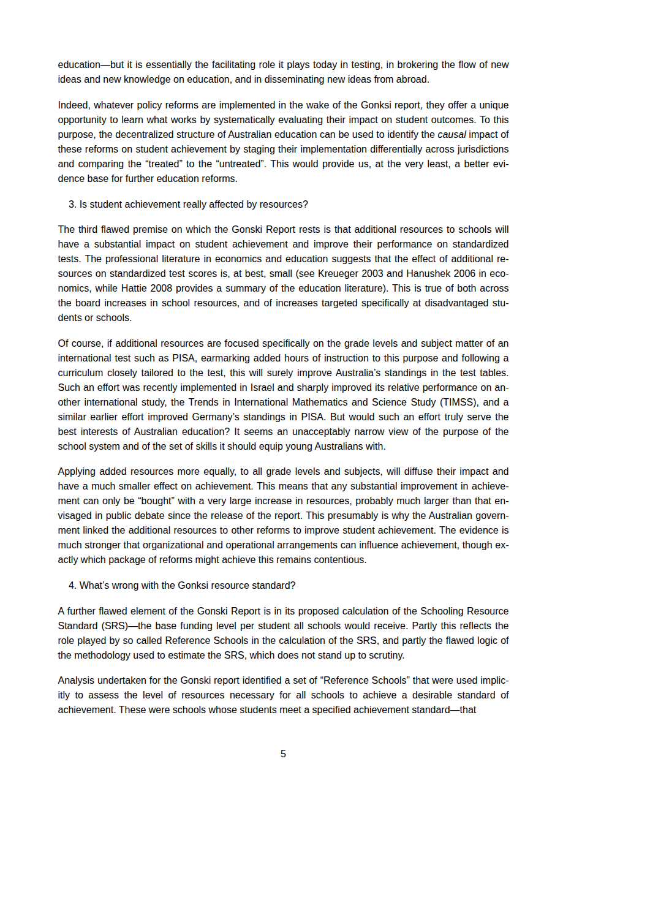education—but it is essentially the facilitating role it plays today in testing, in brokering the flow of new ideas and new knowledge on education, and in disseminating new ideas from abroad.
Indeed, whatever policy reforms are implemented in the wake of the Gonksi report, they offer a unique opportunity to learn what works by systematically evaluating their impact on student outcomes. To this purpose, the decentralized structure of Australian education can be used to identify the causal impact of these reforms on student achievement by staging their implementation differentially across jurisdictions and comparing the “treated” to the “untreated”. This would provide us, at the very least, a better evidence base for further education reforms.
Is student achievement really affected by resources?
The third flawed premise on which the Gonski Report rests is that additional resources to schools will have a substantial impact on student achievement and improve their performance on standardized tests. The professional literature in economics and education suggests that the effect of additional resources on standardized test scores is, at best, small (see Kreueger 2003 and Hanushek 2006 in economics, while Hattie 2008 provides a summary of the education literature). This is true of both across the board increases in school resources, and of increases targeted specifically at disadvantaged students or schools.
Of course, if additional resources are focused specifically on the grade levels and subject matter of an international test such as PISA, earmarking added hours of instruction to this purpose and following a curriculum closely tailored to the test, this will surely improve Australia’s standings in the test tables. Such an effort was recently implemented in Israel and sharply improved its relative performance on another international study, the Trends in International Mathematics and Science Study (TIMSS), and a similar earlier effort improved Germany’s standings in PISA. But would such an effort truly serve the best interests of Australian education? It seems an unacceptably narrow view of the purpose of the school system and of the set of skills it should equip young Australians with.
Applying added resources more equally, to all grade levels and subjects, will diffuse their impact and have a much smaller effect on achievement. This means that any substantial improvement in achievement can only be “bought” with a very large increase in resources, probably much larger than that envisaged in public debate since the release of the report. This presumably is why the Australian government linked the additional resources to other reforms to improve student achievement. The evidence is much stronger that organizational and operational arrangements can influence achievement, though exactly which package of reforms might achieve this remains contentious.
What’s wrong with the Gonksi resource standard?
A further flawed element of the Gonski Report is in its proposed calculation of the Schooling Resource Standard (SRS)—the base funding level per student all schools would receive. Partly this reflects the role played by so called Reference Schools in the calculation of the SRS, and partly the flawed logic of the methodology used to estimate the SRS, which does not stand up to scrutiny.
Analysis undertaken for the Gonski report identified a set of “Reference Schools” that were used implicitly to assess the level of resources necessary for all schools to achieve a desirable standard of achievement. These were schools whose students meet a specified achievement standard—that
5